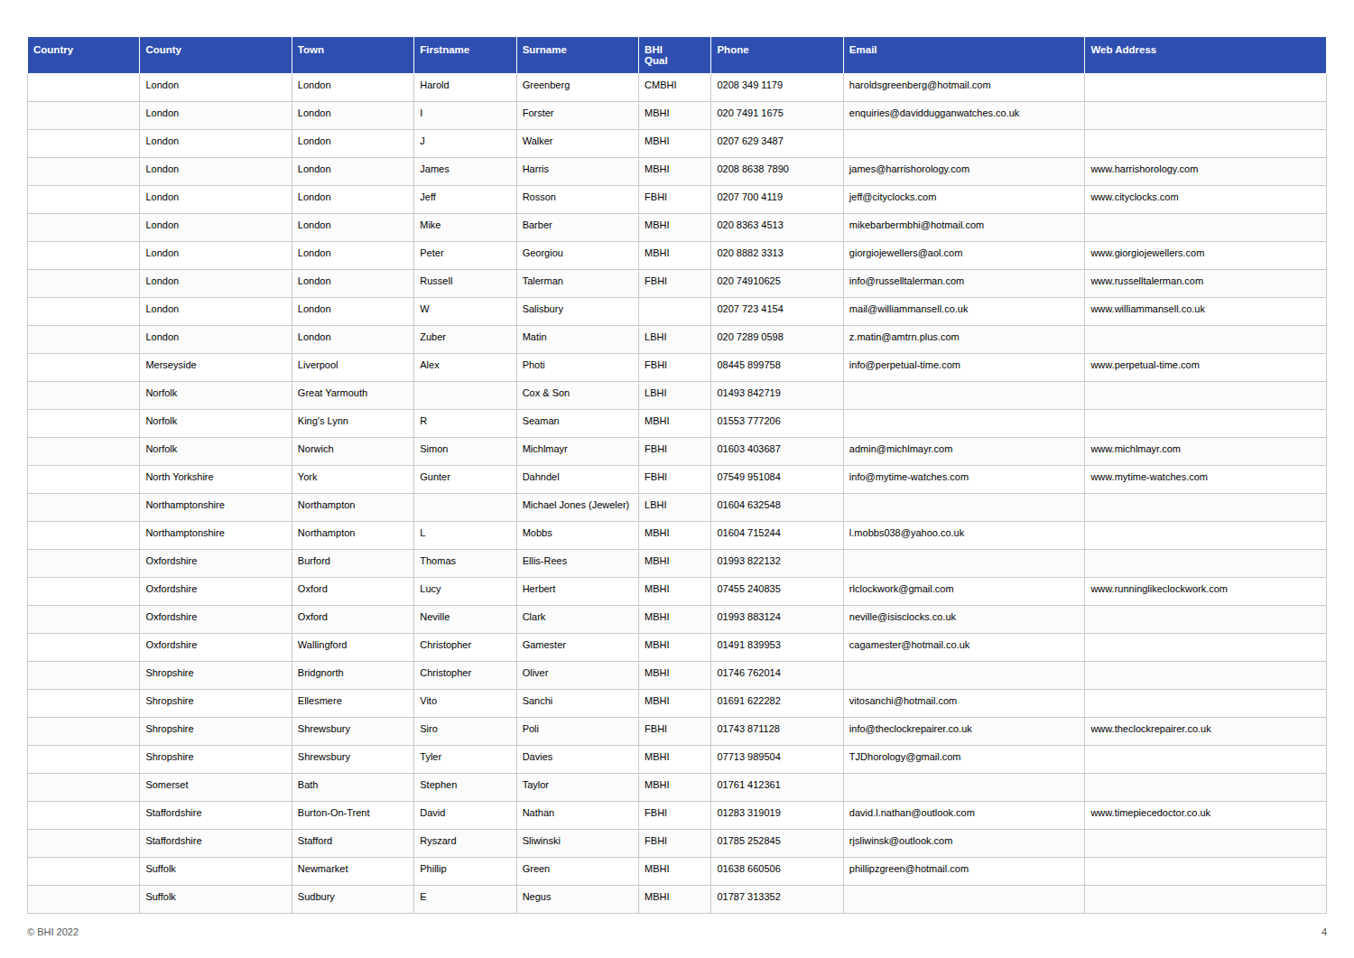| Country | County | Town | Firstname | Surname | BHI Qual | Phone | Email | Web Address |
| --- | --- | --- | --- | --- | --- | --- | --- | --- |
| | London | London | Harold | Greenberg | CMBHI | 0208 349 1179 | haroldsgreenberg@hotmail.com | |
| | London | London | I | Forster | MBHI | 020 7491 1675 | enquiries@daviddugganwatches.co.uk | |
| | London | London | J | Walker | MBHI | 0207 629 3487 | | |
| | London | London | James | Harris | MBHI | 0208 8638 7890 | james@harrishorology.com | www.harrishorology.com |
| | London | London | Jeff | Rosson | FBHI | 0207 700 4119 | jeff@cityclocks.com | www.cityclocks.com |
| | London | London | Mike | Barber | MBHI | 020 8363 4513 | mikebarbermbhi@hotmail.com | |
| | London | London | Peter | Georgiou | MBHI | 020 8882 3313 | giorgiojewellers@aol.com | www.giorgiojewellers.com |
| | London | London | Russell | Talerman | FBHI | 020 74910625 | info@russelltalerman.com | www.russelltalerman.com |
| | London | London | W | Salisbury | | 0207 723 4154 | mail@williammansell.co.uk | www.williammansell.co.uk |
| | London | London | Zuber | Matin | LBHI | 020 7289 0598 | z.matin@amtrn.plus.com | |
| | Merseyside | Liverpool | Alex | Photi | FBHI | 08445 899758 | info@perpetual-time.com | www.perpetual-time.com |
| | Norfolk | Great Yarmouth | | Cox & Son | LBHI | 01493 842719 | | |
| | Norfolk | King's Lynn | R | Seaman | MBHI | 01553 777206 | | |
| | Norfolk | Norwich | Simon | Michlmayr | FBHI | 01603 403687 | admin@michlmayr.com | www.michlmayr.com |
| | North Yorkshire | York | Gunter | Dahndel | FBHI | 07549 951084 | info@mytime-watches.com | www.mytime-watches.com |
| | Northamptonshire | Northampton | | Michael Jones (Jeweler) | LBHI | 01604 632548 | | |
| | Northamptonshire | Northampton | L | Mobbs | MBHI | 01604 715244 | l.mobbs038@yahoo.co.uk | |
| | Oxfordshire | Burford | Thomas | Ellis-Rees | MBHI | 01993 822132 | | |
| | Oxfordshire | Oxford | Lucy | Herbert | MBHI | 07455 240835 | rlclockwork@gmail.com | www.runninglikeclockwork.com |
| | Oxfordshire | Oxford | Neville | Clark | MBHI | 01993 883124 | neville@isisclocks.co.uk | |
| | Oxfordshire | Wallingford | Christopher | Gamester | MBHI | 01491 839953 | cagamester@hotmail.co.uk | |
| | Shropshire | Bridgnorth | Christopher | Oliver | MBHI | 01746 762014 | | |
| | Shropshire | Ellesmere | Vito | Sanchi | MBHI | 01691 622282 | vitosanchi@hotmail.com | |
| | Shropshire | Shrewsbury | Siro | Poli | FBHI | 01743 871128 | info@theclockrepairer.co.uk | www.theclockrepairer.co.uk |
| | Shropshire | Shrewsbury | Tyler | Davies | MBHI | 07713 989504 | TJDhorology@gmail.com | |
| | Somerset | Bath | Stephen | Taylor | MBHI | 01761 412361 | | |
| | Staffordshire | Burton-On-Trent | David | Nathan | FBHI | 01283 319019 | david.l.nathan@outlook.com | www.timepiecedoctor.co.uk |
| | Staffordshire | Stafford | Ryszard | Sliwinski | FBHI | 01785 252845 | rjsliwinsk@outlook.com | |
| | Suffolk | Newmarket | Phillip | Green | MBHI | 01638 660506 | phillipzgreen@hotmail.com | |
| | Suffolk | Sudbury | E | Negus | MBHI | 01787 313352 | | |
© BHI 2022 4